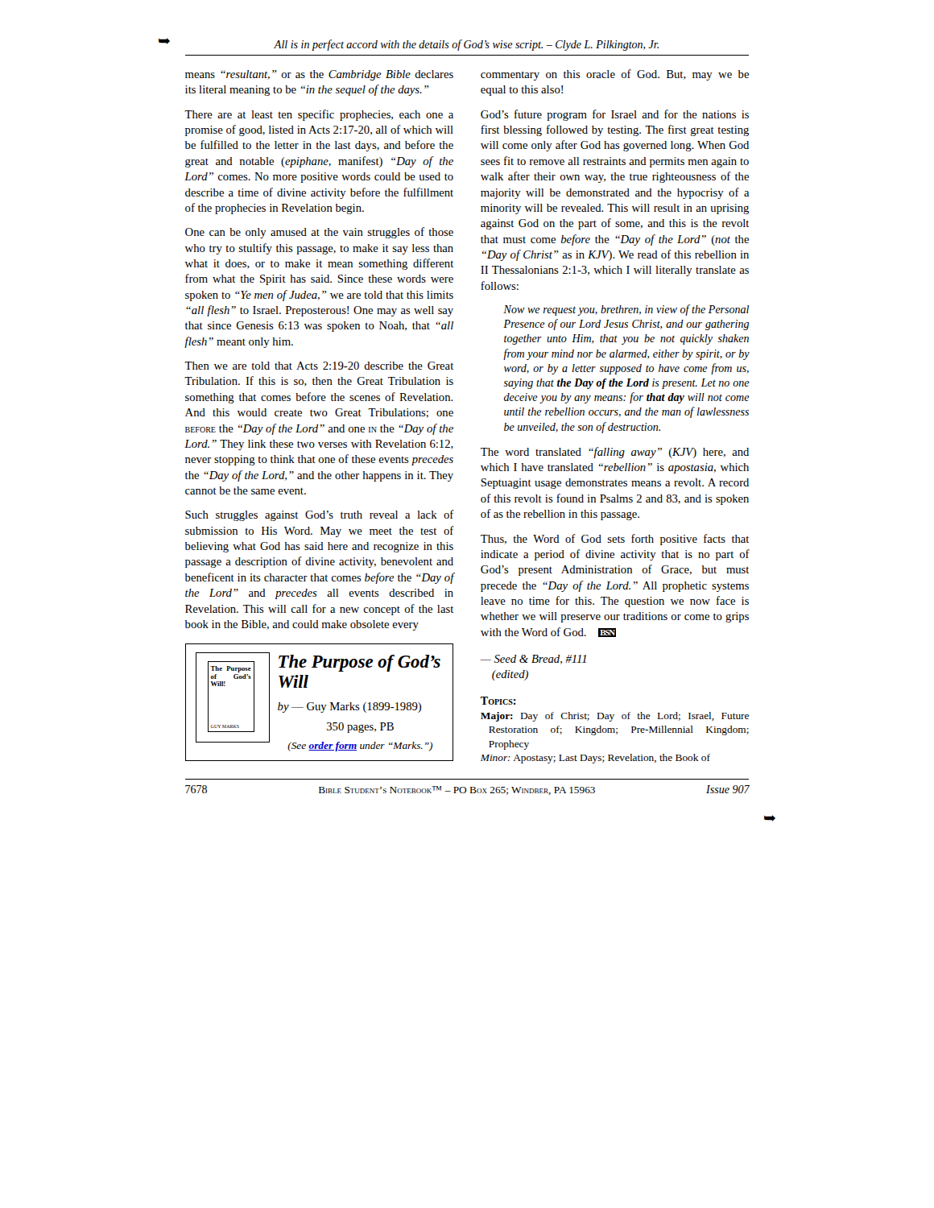➥
All is in perfect accord with the details of God’s wise script. – Clyde L. Pilkington, Jr.
means “resultant,” or as the Cambridge Bible declares its literal meaning to be “in the sequel of the days.”
There are at least ten specific prophecies, each one a promise of good, listed in Acts 2:17-20, all of which will be fulfilled to the letter in the last days, and before the great and notable (epiphane, manifest) “Day of the Lord” comes. No more positive words could be used to describe a time of divine activity before the fulfillment of the prophecies in Revelation begin.
One can be only amused at the vain struggles of those who try to stultify this passage, to make it say less than what it does, or to make it mean something different from what the Spirit has said. Since these words were spoken to “Ye men of Judea,” we are told that this limits “all flesh” to Israel. Preposterous! One may as well say that since Genesis 6:13 was spoken to Noah, that “all flesh” meant only him.
Then we are told that Acts 2:19-20 describe the Great Tribulation. If this is so, then the Great Tribulation is something that comes before the scenes of Revelation. And this would create two Great Tribulations; one before the “Day of the Lord” and one in the “Day of the Lord.” They link these two verses with Revelation 6:12, never stopping to think that one of these events precedes the “Day of the Lord,” and the other happens in it. They cannot be the same event.
Such struggles against God’s truth reveal a lack of submission to His Word. May we meet the test of believing what God has said here and recognize in this passage a description of divine activity, benevolent and beneficent in its character that comes before the “Day of the Lord” and precedes all events described in Revelation. This will call for a new concept of the last book in the Bible, and could make obsolete every
The Purpose of God’s Will!
GUY MARKS
The Purpose of God’s Will
by — Guy Marks (1899-1989)
350 pages, PB
(See order form under “Marks.”)
commentary on this oracle of God. But, may we be equal to this also!
God’s future program for Israel and for the nations is first blessing followed by testing. The first great testing will come only after God has governed long. When God sees fit to remove all restraints and permits men again to walk after their own way, the true righteousness of the majority will be demonstrated and the hypocrisy of a minority will be revealed. This will result in an uprising against God on the part of some, and this is the revolt that must come before the “Day of the Lord” (not the “Day of Christ” as in KJV). We read of this rebellion in II Thessalonians 2:1-3, which I will literally translate as follows:
Now we request you, brethren, in view of the Personal Presence of our Lord Jesus Christ, and our gathering together unto Him, that you be not quickly shaken from your mind nor be alarmed, either by spirit, or by word, or by a letter supposed to have come from us, saying that the Day of the Lord is present. Let no one deceive you by any means: for that day will not come until the rebellion occurs, and the man of lawlessness be unveiled, the son of destruction.
The word translated “falling away” (KJV) here, and which I have translated “rebellion” is apostasia, which Septuagint usage demonstrates means a revolt. A record of this revolt is found in Psalms 2 and 83, and is spoken of as the rebellion in this passage.
Thus, the Word of God sets forth positive facts that indicate a period of divine activity that is no part of God’s present Administration of Grace, but must precede the “Day of the Lord.” All prophetic systems leave no time for this. The question we now face is whether we will preserve our traditions or come to grips with the Word of God. BSN
— Seed & Bread, #111
(edited)
Topics:
Major: Day of Christ; Day of the Lord; Israel, Future Restoration of; Kingdom; Pre-Millennial Kingdom; Prophecy
Minor: Apostasy; Last Days; Revelation, the Book of
7678
Bible Student’s Notebook™ – PO Box 265; Windber, PA 15963
Issue 907
➥